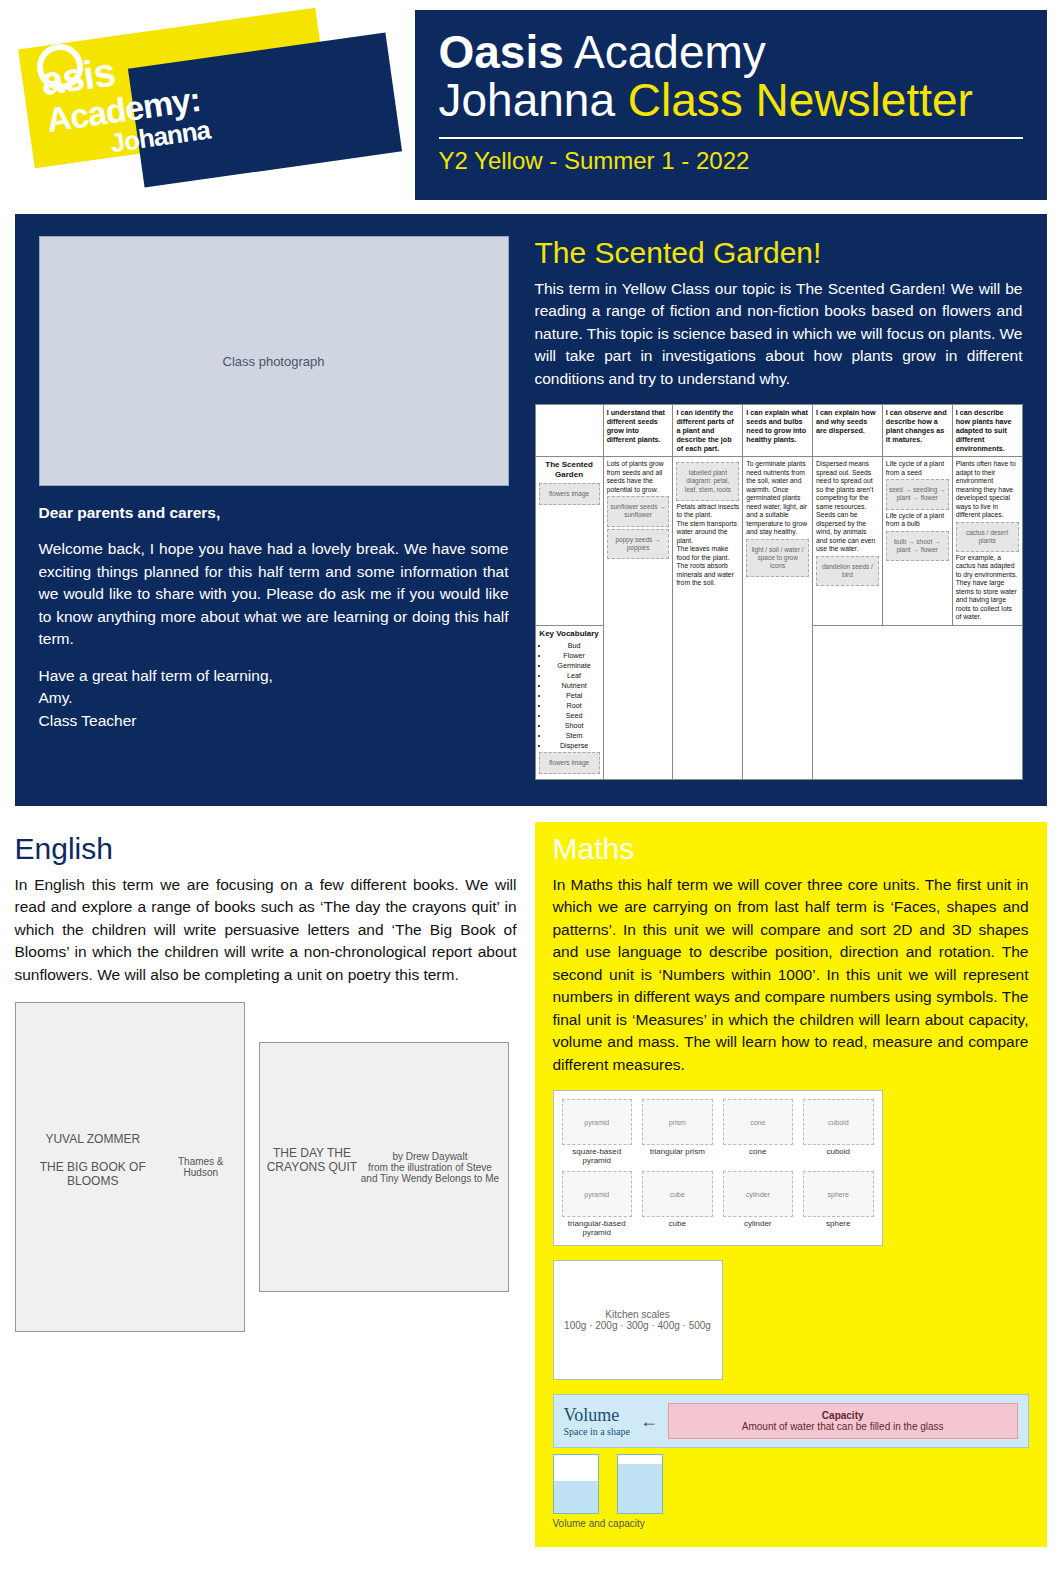asis Academy: Johanna
Oasis Academy
Johanna Class Newsletter
Y2 Yellow - Summer 1 - 2022
Class photograph
Dear parents and carers,
Welcome back, I hope you have had a lovely break. We have some exciting things planned for this half term and some information that we would like to share with you. Please do ask me if you would like to know anything more about what we are learning or doing this half term.
Have a great half term of learning,
Amy.
Class Teacher
The Scented Garden!
This term in Yellow Class our topic is The Scented Garden! We will be reading a range of fiction and non-fiction books based on flowers and nature. This topic is science based in which we will focus on plants. We will take part in investigations about how plants grow in different conditions and try to understand why.
| | I understand that different seeds grow into different plants. | I can identify the different parts of a plant and describe the job of each part. | I can explain what seeds and bulbs need to grow into healthy plants. | I can explain how and why seeds are dispersed. | I can observe and describe how a plant changes as it matures. | I can describe how plants have adapted to suit different environments. |
| --- | --- | --- | --- | --- | --- | --- |
| The Scented Garden flowers image | Lots of plants grow from seeds and all seeds have the potential to grow. sunflower seeds → sunflower poppy seeds → poppies | labelled plant diagram: petal, leaf, stem, roots Petals attract insects to the plant. The stem transports water around the plant. The leaves make food for the plant. The roots absorb minerals and water from the soil. | To germinate plants need nutrients from the soil, water and warmth. Once germinated plants need water, light, air and a suitable temperature to grow and stay healthy. light / soil / water / space to grow icons | Dispersed means spread out. Seeds need to spread out so the plants aren't competing for the same resources. Seeds can be dispersed by the wind, by animals and some can even use the water. dandelion seeds / bird | Life cycle of a plant from a seed seed → seedling → plant → flower Life cycle of a plant from a bulb bulb → shoot → plant → flower | Plants often have to adapt to their environment meaning they have developed special ways to live in different places. cactus / desert plants For example, a cactus has adapted to dry environments. They have large stems to store water and having large roots to collect lots of water. |
| Key Vocabulary Bud Flower Germinate Leaf Nutrient Petal Root Seed Shoot Stem Disperse flowers image | |
English
In English this term we are focusing on a few different books. We will read and explore a range of books such as ‘The day the crayons quit’ in which the children will write persuasive letters and ‘The Big Book of Blooms’ in which the children will write a non-chronological report about sunflowers. We will also be completing a unit on poetry this term.
YUVAL ZOMMER
THE BIG BOOK OF BLOOMS
Thames & Hudson
THE DAY THE CRAYONS QUIT
by Drew Daywalt
from the illustration of Steve and Tiny Wendy Belongs to Me
Maths
In Maths this half term we will cover three core units. The first unit in which we are carrying on from last half term is ‘Faces, shapes and patterns’. In this unit we will compare and sort 2D and 3D shapes and use language to describe position, direction and rotation. The second unit is ‘Numbers within 1000’. In this unit we will represent numbers in different ways and compare numbers using symbols. The final unit is ‘Measures’ in which the children will learn about capacity, volume and mass. The will learn how to read, measure and compare different measures.
pyramid
square-based pyramid
prism
triangular prism
cone
cone
cuboid
cuboid
pyramid
triangular-based pyramid
cube
cube
cylinder
cylinder
sphere
sphere
Kitchen scales
100g · 200g · 300g · 400g · 500g
Volume Space in a shape
←
Capacity
Amount of water that can be filled in the glass
Volume and capacity